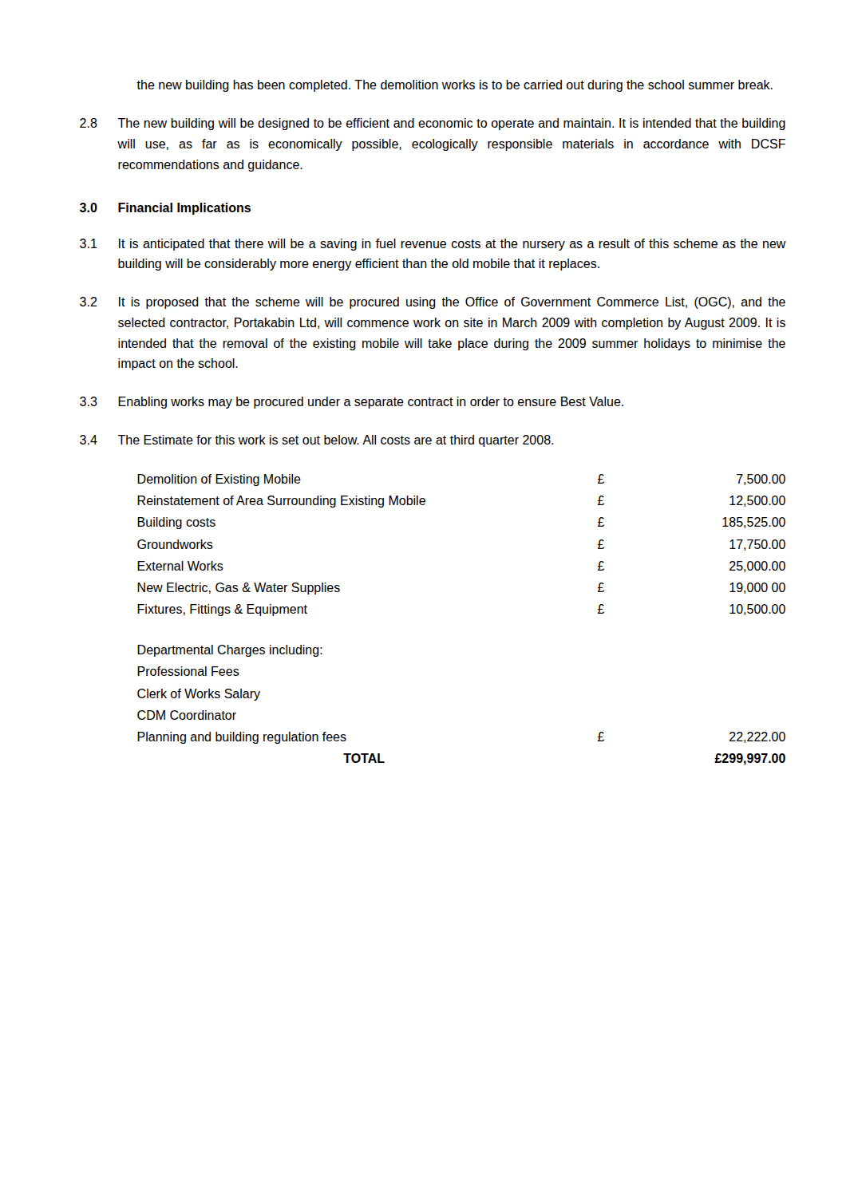the new building has been completed. The demolition works is to be carried out during the school summer break.
2.8
The new building will be designed to be efficient and economic to operate and maintain. It is intended that the building will use, as far as is economically possible, ecologically responsible materials in accordance with DCSF recommendations and guidance.
3.0 Financial Implications
3.1
It is anticipated that there will be a saving in fuel revenue costs at the nursery as a result of this scheme as the new building will be considerably more energy efficient than the old mobile that it replaces.
3.2
It is proposed that the scheme will be procured using the Office of Government Commerce List, (OGC), and the selected contractor, Portakabin Ltd, will commence work on site in March 2009 with completion by August 2009. It is intended that the removal of the existing mobile will take place during the 2009 summer holidays to minimise the impact on the school.
3.3
Enabling works may be procured under a separate contract in order to ensure Best Value.
3.4
The Estimate for this work is set out below. All costs are at third quarter 2008.
| Demolition of Existing Mobile | £ | 7,500.00 |
| Reinstatement of Area Surrounding Existing Mobile | £ | 12,500.00 |
| Building costs | £ | 185,525.00 |
| Groundworks | £ | 17,750.00 |
| External Works | £ | 25,000.00 |
| New Electric, Gas & Water Supplies | £ | 19,000 00 |
| Fixtures, Fittings & Equipment | £ | 10,500.00 |
| Departmental Charges including: | | |
| Professional Fees | | |
| Clerk of Works Salary | | |
| CDM Coordinator | | |
| Planning and building regulation fees | £ | 22,222.00 |
| TOTAL | | £299,997.00 |